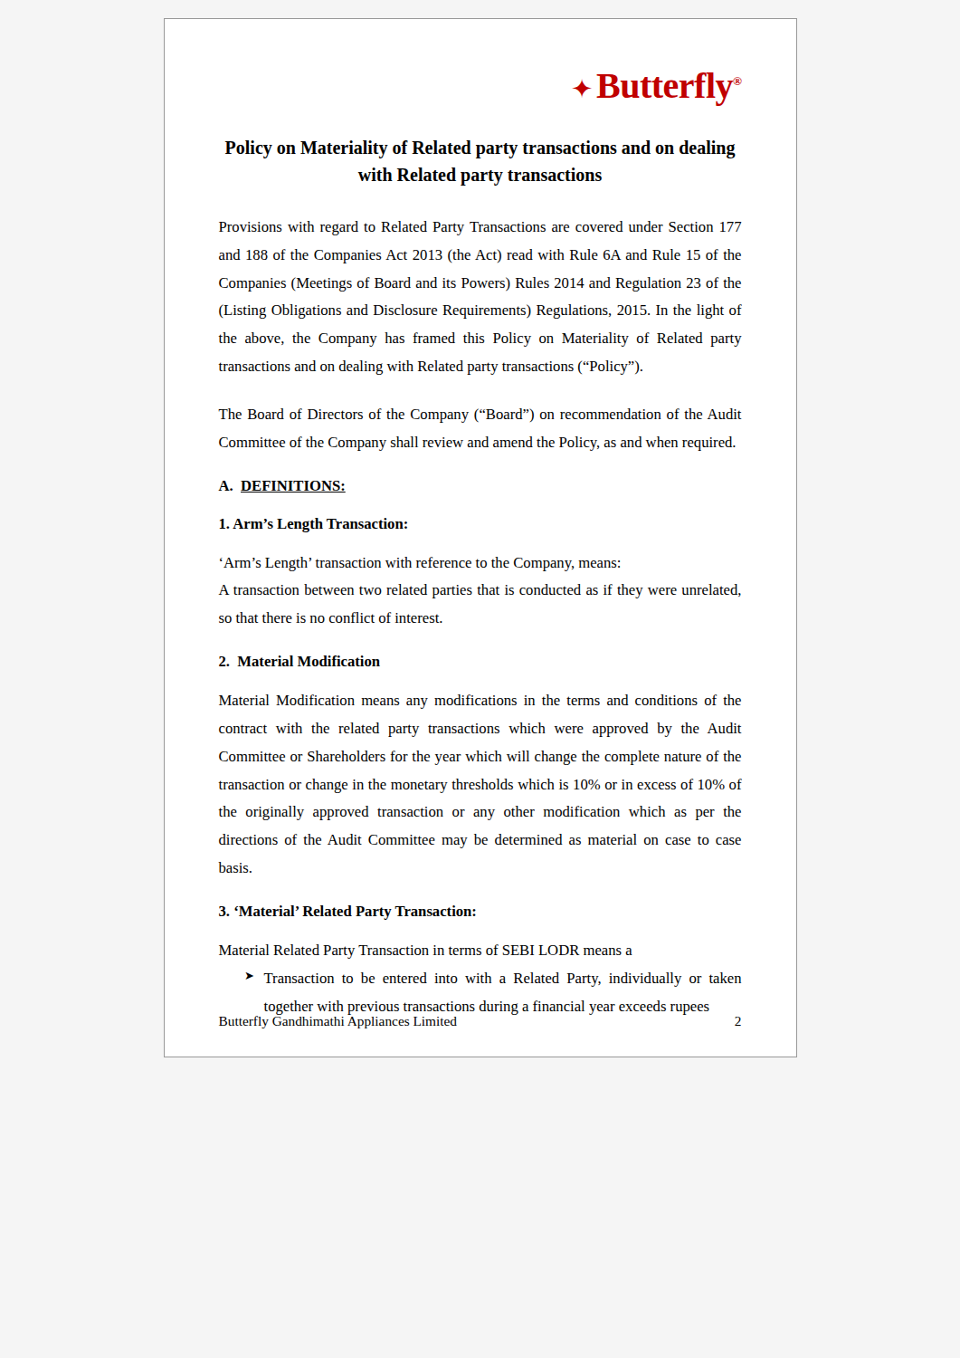✦Butterfly®
Policy on Materiality of Related party transactions and on dealing
with Related party transactions
Provisions with regard to Related Party Transactions are covered under Section 177 and 188 of the Companies Act 2013 (the Act) read with Rule 6A and Rule 15 of the Companies (Meetings of Board and its Powers) Rules 2014 and Regulation 23 of the (Listing Obligations and Disclosure Requirements) Regulations, 2015. In the light of the above, the Company has framed this Policy on Materiality of Related party transactions and on dealing with Related party transactions (“Policy”).
The Board of Directors of the Company (“Board”) on recommendation of the Audit Committee of the Company shall review and amend the Policy, as and when required.
A. DEFINITIONS:
1. Arm’s Length Transaction:
‘Arm’s Length’ transaction with reference to the Company, means:
A transaction between two related parties that is conducted as if they were unrelated, so that there is no conflict of interest.
2. Material Modification
Material Modification means any modifications in the terms and conditions of the contract with the related party transactions which were approved by the Audit Committee or Shareholders for the year which will change the complete nature of the transaction or change in the monetary thresholds which is 10% or in excess of 10% of the originally approved transaction or any other modification which as per the directions of the Audit Committee may be determined as material on case to case basis.
3. ‘Material’ Related Party Transaction:
Material Related Party Transaction in terms of SEBI LODR means a
Transaction to be entered into with a Related Party, individually or taken together with previous transactions during a financial year exceeds rupees
Butterfly Gandhimathi Appliances Limited 2